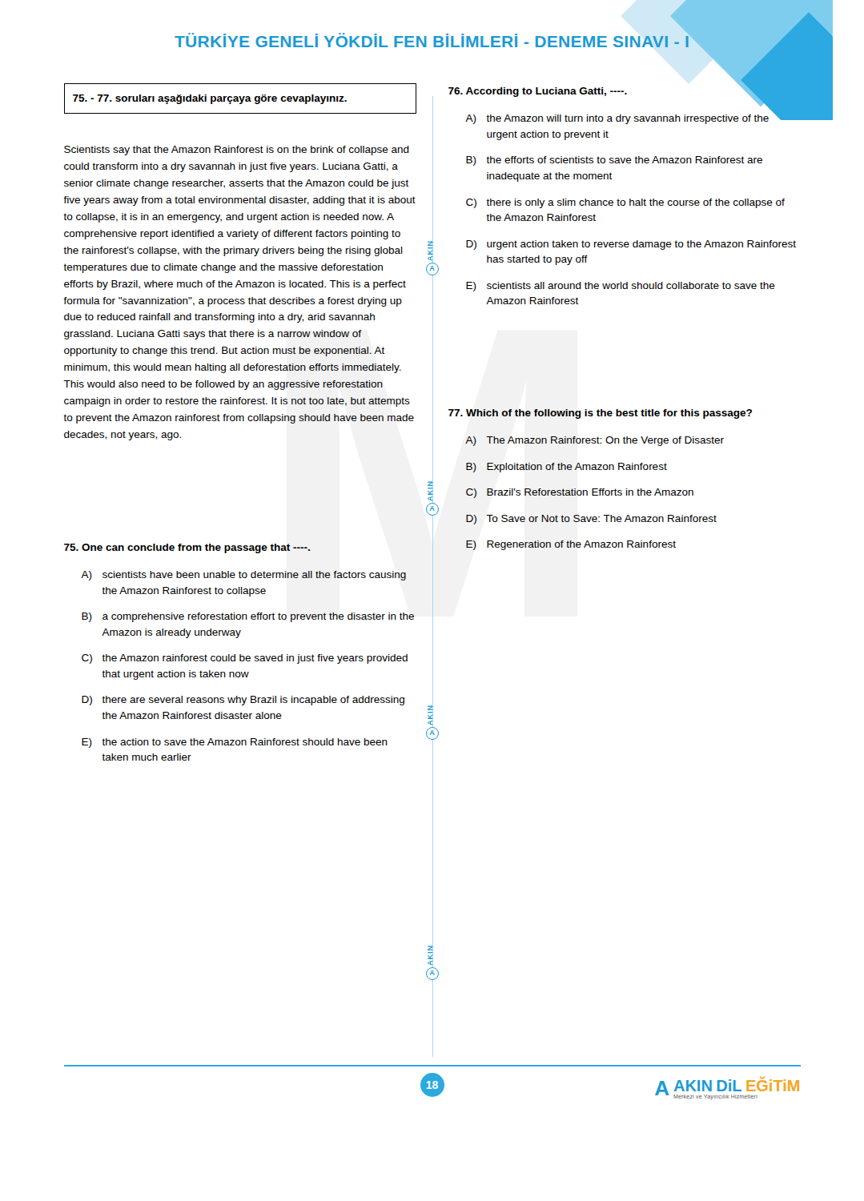TÜRKİYE GENELİ YÖKDİL FEN BİLİMLERİ - DENEME SINAVI - I
M
AKIN
A
AKIN
A
AKIN
A
AKIN
A
75. - 77. soruları aşağıdaki parçaya göre cevaplayınız.
Scientists say that the Amazon Rainforest is on the brink of collapse and could transform into a dry savannah in just five years. Luciana Gatti, a senior climate change researcher, asserts that the Amazon could be just five years away from a total environmental disaster, adding that it is about to collapse, it is in an emergency, and urgent action is needed now. A comprehensive report identified a variety of different factors pointing to the rainforest's collapse, with the primary drivers being the rising global temperatures due to climate change and the massive deforestation efforts by Brazil, where much of the Amazon is located. This is a perfect formula for "savannization", a process that describes a forest drying up due to reduced rainfall and transforming into a dry, arid savannah grassland. Luciana Gatti says that there is a narrow window of opportunity to change this trend. But action must be exponential. At minimum, this would mean halting all deforestation efforts immediately. This would also need to be followed by an aggressive reforestation campaign in order to restore the rainforest. It is not too late, but attempts to prevent the Amazon rainforest from collapsing should have been made decades, not years, ago.
75. One can conclude from the passage that ----.
A) scientists have been unable to determine all the factors causing the Amazon Rainforest to collapse
B) a comprehensive reforestation effort to prevent the disaster in the Amazon is already underway
C) the Amazon rainforest could be saved in just five years provided that urgent action is taken now
D) there are several reasons why Brazil is incapable of addressing the Amazon Rainforest disaster alone
E) the action to save the Amazon Rainforest should have been taken much earlier
76. According to Luciana Gatti, ----.
A) the Amazon will turn into a dry savannah irrespective of the urgent action to prevent it
B) the efforts of scientists to save the Amazon Rainforest are inadequate at the moment
C) there is only a slim chance to halt the course of the collapse of the Amazon Rainforest
D) urgent action taken to reverse damage to the Amazon Rainforest has started to pay off
E) scientists all around the world should collaborate to save the Amazon Rainforest
77. Which of the following is the best title for this passage?
A) The Amazon Rainforest: On the Verge of Disaster
B) Exploitation of the Amazon Rainforest
C) Brazil's Reforestation Efforts in the Amazon
D) To Save or Not to Save: The Amazon Rainforest
E) Regeneration of the Amazon Rainforest
18
A
AKIN DiL EĞiTiM
Merkezi ve Yayıncılık Hizmetleri